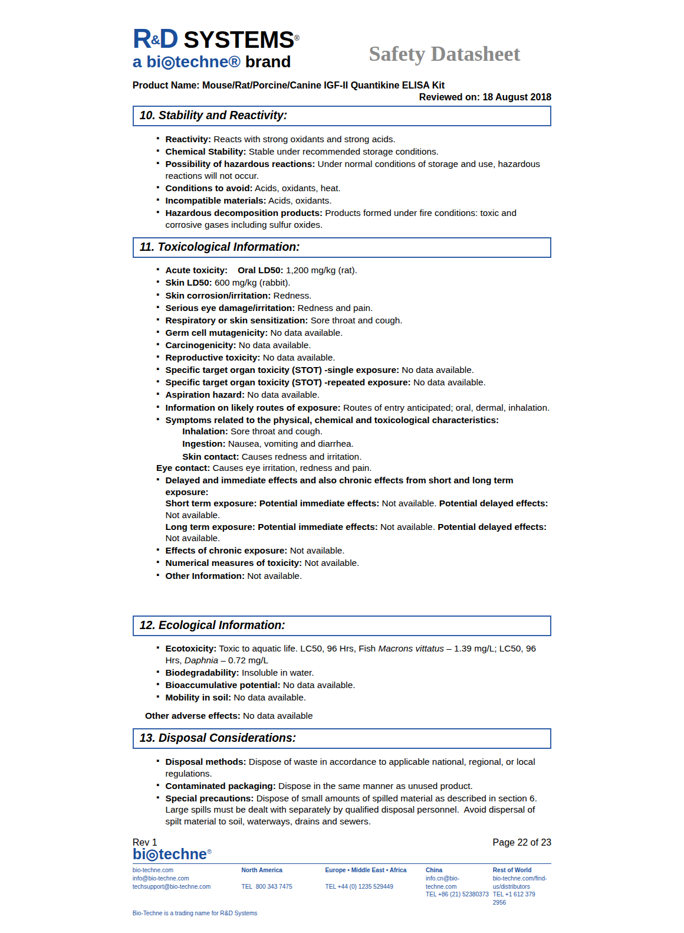R&D SYSTEMS®
a bi◎techne® brand
Safety Datasheet
Product Name: Mouse/Rat/Porcine/Canine IGF-II Quantikine ELISA Kit
Reviewed on: 18 August 2018
10. Stability and Reactivity:
Reactivity: Reacts with strong oxidants and strong acids.
Chemical Stability: Stable under recommended storage conditions.
Possibility of hazardous reactions: Under normal conditions of storage and use, hazardous reactions will not occur.
Conditions to avoid: Acids, oxidants, heat.
Incompatible materials: Acids, oxidants.
Hazardous decomposition products: Products formed under fire conditions: toxic and corrosive gases including sulfur oxides.
11. Toxicological Information:
Acute toxicity: Oral LD50: 1,200 mg/kg (rat).
Skin LD50: 600 mg/kg (rabbit).
Skin corrosion/irritation: Redness.
Serious eye damage/irritation: Redness and pain.
Respiratory or skin sensitization: Sore throat and cough.
Germ cell mutagenicity: No data available.
Carcinogenicity: No data available.
Reproductive toxicity: No data available.
Specific target organ toxicity (STOT) -single exposure: No data available.
Specific target organ toxicity (STOT) -repeated exposure: No data available.
Aspiration hazard: No data available.
Information on likely routes of exposure: Routes of entry anticipated; oral, dermal, inhalation.
Symptoms related to the physical, chemical and toxicological characteristics:
Inhalation: Sore throat and cough.
Ingestion: Nausea, vomiting and diarrhea.
Skin contact: Causes redness and irritation.
Eye contact: Causes eye irritation, redness and pain.
Delayed and immediate effects and also chronic effects from short and long term exposure:
Short term exposure: Potential immediate effects: Not available. Potential delayed effects: Not available.
Long term exposure: Potential immediate effects: Not available. Potential delayed effects: Not available.
Effects of chronic exposure: Not available.
Numerical measures of toxicity: Not available.
Other Information: Not available.
12. Ecological Information:
Ecotoxicity: Toxic to aquatic life. LC50, 96 Hrs, Fish Macrons vittatus – 1.39 mg/L; LC50, 96 Hrs, Daphnia – 0.72 mg/L
Biodegradability: Insoluble in water.
Bioaccumulative potential: No data available.
Mobility in soil: No data available.
Other adverse effects: No data available
13. Disposal Considerations:
Disposal methods: Dispose of waste in accordance to applicable national, regional, or local regulations.
Contaminated packaging: Dispose in the same manner as unused product.
Special precautions: Dispose of small amounts of spilled material as described in section 6. Large spills must be dealt with separately by qualified disposal personnel. Avoid dispersal of spilt material to soil, waterways, drains and sewers.
Rev 1
Page 22 of 23
bi◎techne®
| bio-techne.com info@bio-techne.com techsupport@bio-techne.com | North America TEL 800 343 7475 | Europe • Middle East • Africa TEL +44 (0) 1235 529449 | China info.cn@bio-techne.com TEL +86 (21) 52380373 | Rest of World bio-techne.com/find-us/distributors TEL +1 612 379 2956 |
Bio-Techne is a trading name for R&D Systems